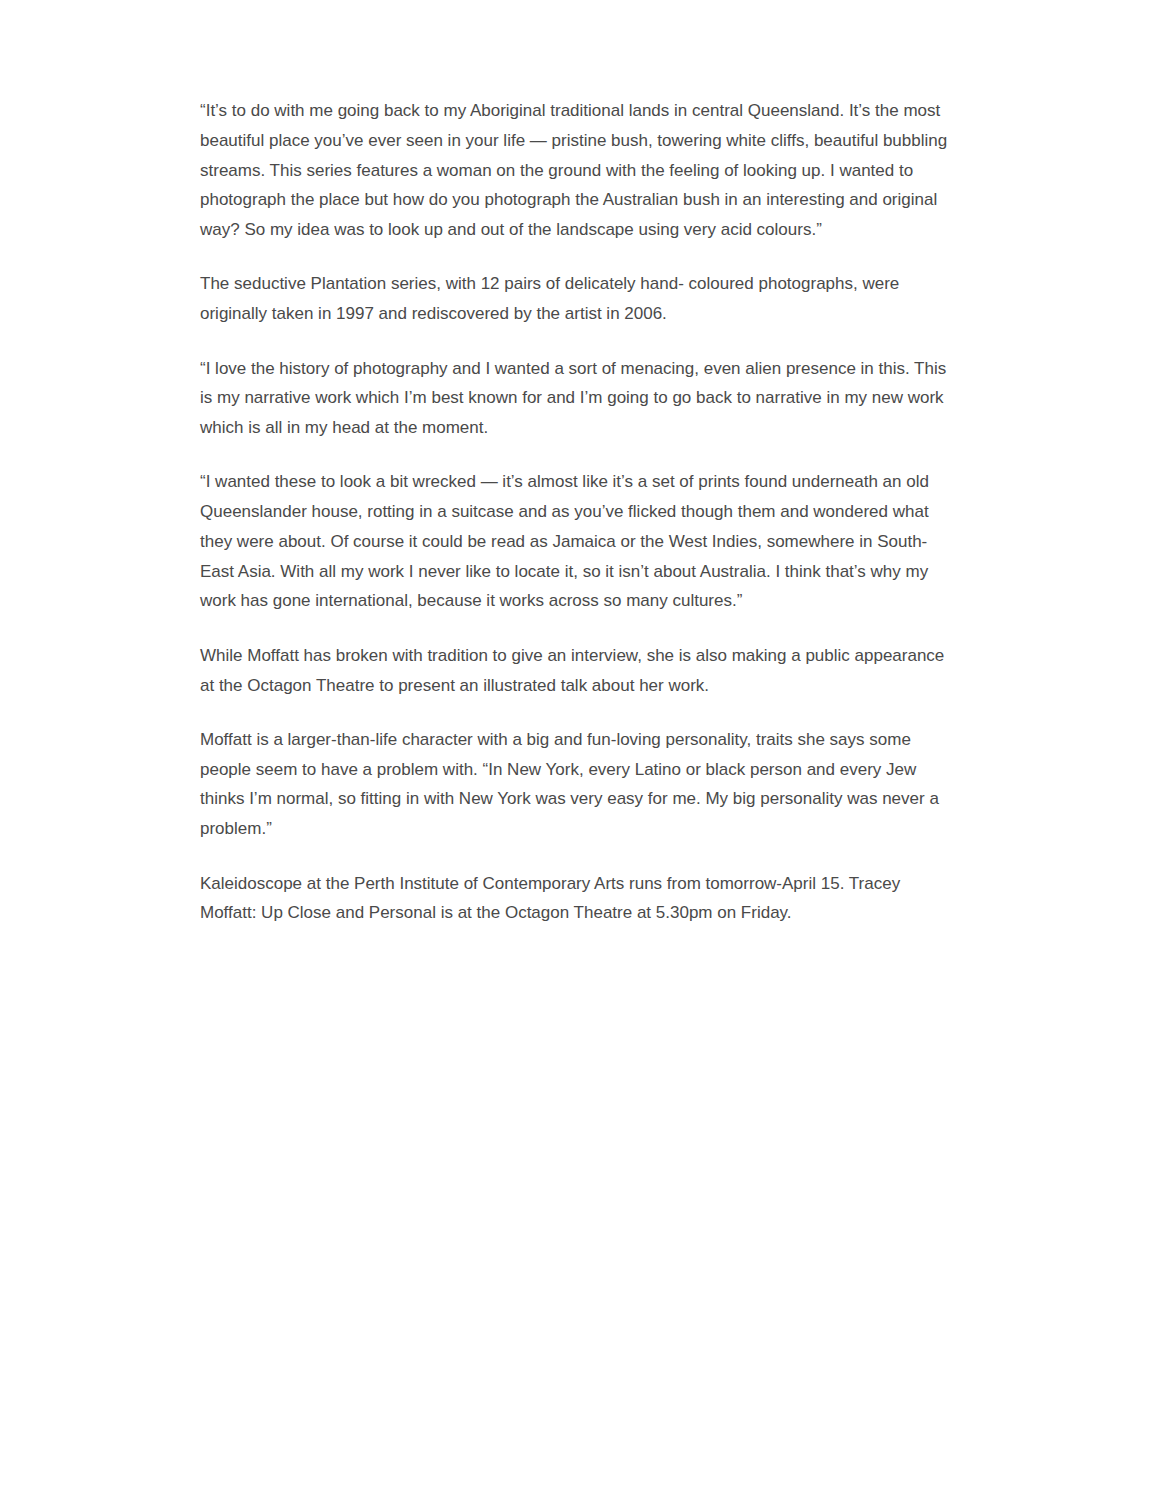“It’s to do with me going back to my Aboriginal traditional lands in central Queensland. It’s the most beautiful place you’ve ever seen in your life — pristine bush, towering white cliffs, beautiful bubbling streams. This series features a woman on the ground with the feeling of looking up. I wanted to photograph the place but how do you photograph the Australian bush in an interesting and original way? So my idea was to look up and out of the landscape using very acid colours.”
The seductive Plantation series, with 12 pairs of delicately hand- coloured photographs, were originally taken in 1997 and rediscovered by the artist in 2006.
“I love the history of photography and I wanted a sort of menacing, even alien presence in this. This is my narrative work which I’m best known for and I’m going to go back to narrative in my new work which is all in my head at the moment.
“I wanted these to look a bit wrecked — it’s almost like it’s a set of prints found underneath an old Queenslander house, rotting in a suitcase and as you’ve flicked though them and wondered what they were about. Of course it could be read as Jamaica or the West Indies, somewhere in South-East Asia. With all my work I never like to locate it, so it isn’t about Australia. I think that’s why my work has gone international, because it works across so many cultures.”
While Moffatt has broken with tradition to give an interview, she is also making a public appearance at the Octagon Theatre to present an illustrated talk about her work.
Moffatt is a larger-than-life character with a big and fun-loving personality, traits she says some people seem to have a problem with. “In New York, every Latino or black person and every Jew thinks I’m normal, so fitting in with New York was very easy for me. My big personality was never a problem.”
Kaleidoscope at the Perth Institute of Contemporary Arts runs from tomorrow-April 15. Tracey Moffatt: Up Close and Personal is at the Octagon Theatre at 5.30pm on Friday.